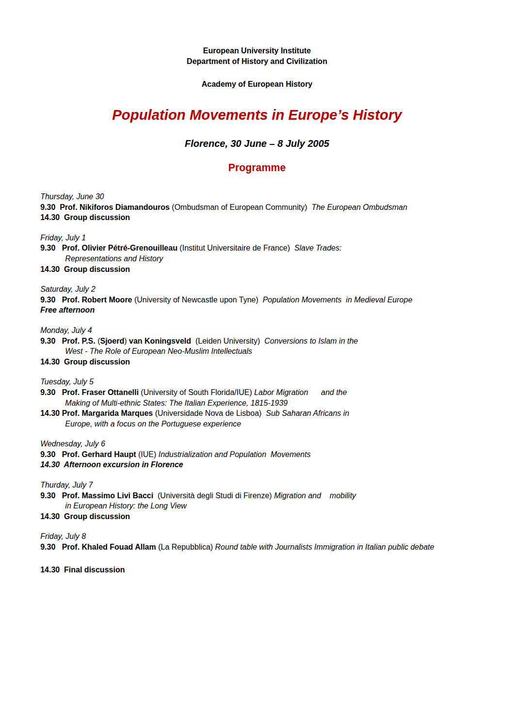European University Institute
Department of History and Civilization
Academy of European History
Population Movements in Europe’s History
Florence, 30 June – 8 July 2005
Programme
Thursday, June 30
9.30 Prof. Nikiforos Diamandouros (Ombudsman of European Community) The European Ombudsman
14.30 Group discussion
Friday, July 1
9.30 Prof. Olivier Pétré-Grenouilleau (Institut Universitaire de France) Slave Trades: Representations and History
14.30 Group discussion
Saturday, July 2
9.30 Prof. Robert Moore (University of Newcastle upon Tyne) Population Movements in Medieval Europe
Free afternoon
Monday, July 4
9.30 Prof. P.S. (Sjoerd) van Koningsveld (Leiden University) Conversions to Islam in the West - The Role of European Neo-Muslim Intellectuals
14.30 Group discussion
Tuesday, July 5
9.30 Prof. Fraser Ottanelli (University of South Florida/IUE) Labor Migration and the Making of Multi-ethnic States: The Italian Experience, 1815-1939
14.30 Prof. Margarida Marques (Universidade Nova de Lisboa) Sub Saharan Africans in Europe, with a focus on the Portuguese experience
Wednesday, July 6
9.30 Prof. Gerhard Haupt (IUE) Industrialization and Population Movements
14.30 Afternoon excursion in Florence
Thurday, July 7
9.30 Prof. Massimo Livi Bacci (Università degli Studi di Firenze) Migration and mobility in European History: the Long View
14.30 Group discussion
Friday, July 8
9.30 Prof. Khaled Fouad Allam (La Repubblica) Round table with Journalists Immigration in Italian public debate
14.30 Final discussion